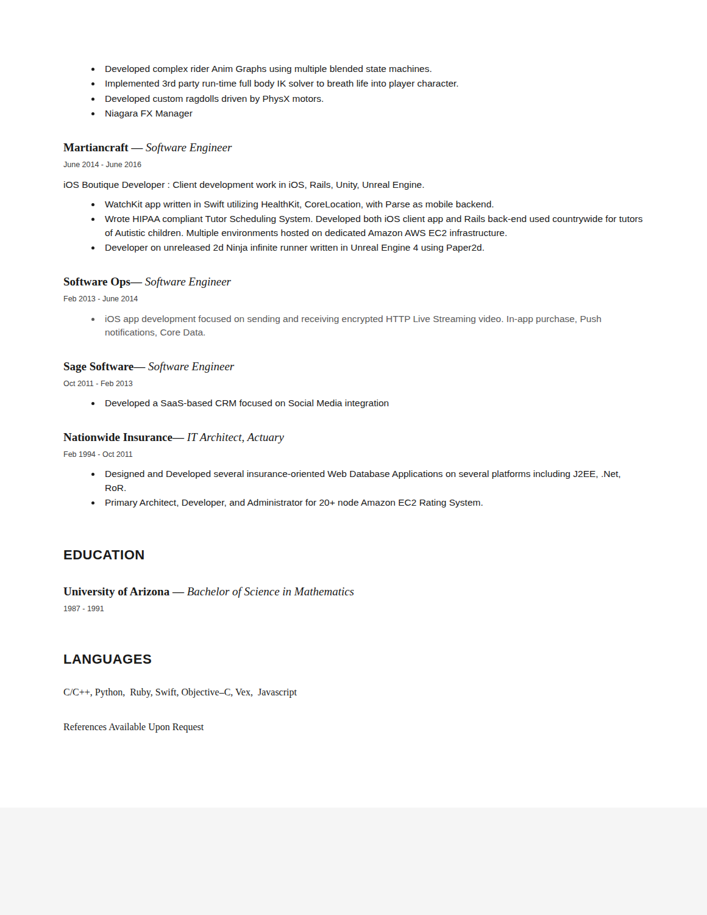Developed complex rider Anim Graphs using multiple blended state machines.
Implemented 3rd party run-time full body IK solver to breath life into player character.
Developed custom ragdolls driven by PhysX motors.
Niagara FX Manager
Martiancraft — Software Engineer
June 2014 - June 2016
iOS Boutique Developer : Client development work in iOS, Rails, Unity, Unreal Engine.
WatchKit app written in Swift utilizing HealthKit, CoreLocation, with Parse as mobile backend.
Wrote HIPAA compliant Tutor Scheduling System. Developed both iOS client app and Rails back-end used countrywide for tutors of Autistic children. Multiple environments hosted on dedicated Amazon AWS EC2 infrastructure.
Developer on unreleased 2d Ninja infinite runner written in Unreal Engine 4 using Paper2d.
Software Ops— Software Engineer
Feb 2013 - June 2014
iOS app development focused on sending and receiving encrypted HTTP Live Streaming video. In-app purchase, Push notifications, Core Data.
Sage Software— Software Engineer
Oct 2011 - Feb 2013
Developed a SaaS-based CRM focused on Social Media integration
Nationwide Insurance— IT Architect, Actuary
Feb 1994 - Oct 2011
Designed and Developed several insurance-oriented Web Database Applications on several platforms including J2EE, .Net, RoR.
Primary Architect, Developer, and Administrator for 20+ node Amazon EC2 Rating System.
EDUCATION
University of Arizona — Bachelor of Science in Mathematics
1987 - 1991
LANGUAGES
C/C++, Python, Ruby, Swift, Objective–C, Vex, Javascript
References Available Upon Request